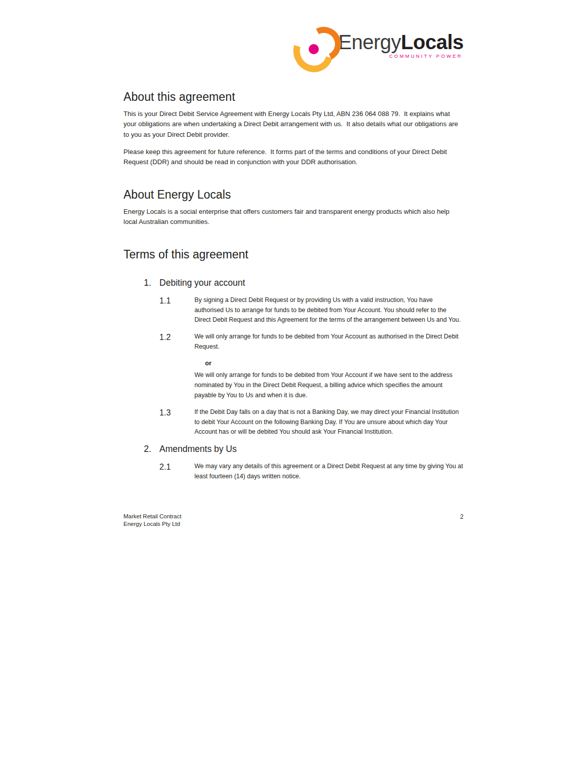EnergyLocals
COMMUNITY POWER
About this agreement
This is your Direct Debit Service Agreement with Energy Locals Pty Ltd, ABN 236 064 088 79. It explains what your obligations are when undertaking a Direct Debit arrangement with us. It also details what our obligations are to you as your Direct Debit provider.
Please keep this agreement for future reference. It forms part of the terms and conditions of your Direct Debit Request (DDR) and should be read in conjunction with your DDR authorisation.
About Energy Locals
Energy Locals is a social enterprise that offers customers fair and transparent energy products which also help local Australian communities.
Terms of this agreement
Debiting your account
By signing a Direct Debit Request or by providing Us with a valid instruction, You have authorised Us to arrange for funds to be debited from Your Account. You should refer to the Direct Debit Request and this Agreement for the terms of the arrangement between Us and You.
We will only arrange for funds to be debited from Your Account as authorised in the Direct Debit Request.
or
We will only arrange for funds to be debited from Your Account if we have sent to the address nominated by You in the Direct Debit Request, a billing advice which specifies the amount payable by You to Us and when it is due.
If the Debit Day falls on a day that is not a Banking Day, we may direct your Financial Institution to debit Your Account on the following Banking Day. If You are unsure about which day Your Account has or will be debited You should ask Your Financial Institution.
Amendments by Us
We may vary any details of this agreement or a Direct Debit Request at any time by giving You at least fourteen (14) days written notice.
Market Retail Contract Energy Locals Pty Ltd
2